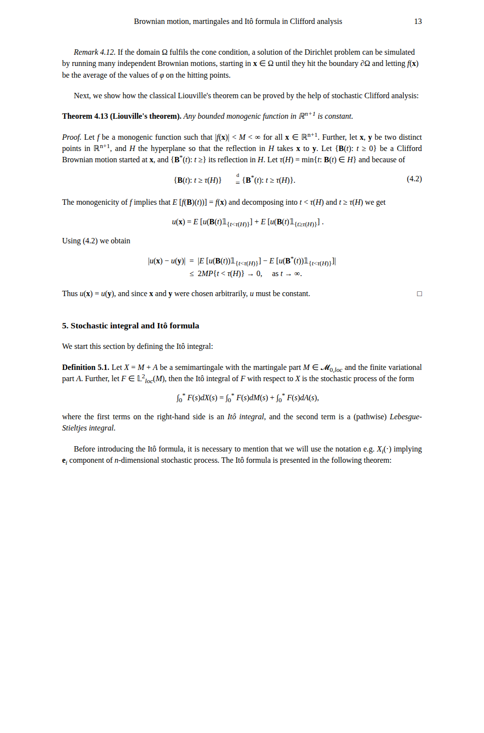Brownian motion, martingales and Itô formula in Clifford analysis13
Remark 4.12. If the domain Ω fulfils the cone condition, a solution of the Dirichlet problem can be simulated by running many independent Brownian motions, starting in x ∈ Ω until they hit the boundary ∂Ω and letting f(x) be the average of the values of φ on the hitting points.
Next, we show how the classical Liouville's theorem can be proved by the help of stochastic Clifford analysis:
Theorem 4.13 (Liouville's theorem). Any bounded monogenic function in ℝn+1 is constant.
Proof. Let f be a monogenic function such that |f(x)| < M < ∞ for all x ∈ ℝn+1. Further, let x, y be two distinct points in ℝn+1, and H the hyperplane so that the reflection in H takes x to y. Let {B(t): t ≥ 0} be a Clifford Brownian motion started at x, and {B*(t): t ≥} its reflection in H. Let τ(H) = min{t: B(t) ∈ H} and because of
(4.2)
{B(t): t ≥ τ(H)} d= {B*(t): t ≥ τ(H)}.
The monogenicity of f implies that E [f(B)(t))] = f(x) and decomposing into t < τ(H) and t ≥ τ(H) we get
u(x) = E [u(B(t)𝟙{t<τ(H)}] + E [u(B(t)𝟙{t≥τ(H)}] .
Using (4.2) we obtain
| / u ( x ) − u ( y )/ | = | / E [ u ( B ( t ))𝟙 { t < τ ( H )} ] − E [ u ( B * ( t ))𝟙 { t < τ ( H )} ]/ |
| | ≤ | 2 MP { t < τ ( H )} → 0, as t → ∞. |
Thus u(x) = u(y), and since x and y were chosen arbitrarily, u must be constant. □
5. Stochastic integral and Itô formula
We start this section by defining the Itô integral:
Definition 5.1. Let X = M + A be a semimartingale with the martingale part M ∈ 𝓜0,loc and the finite variational part A. Further, let F ∈ 𝕃2loc(M), then the Itô integral of F with respect to X is the stochastic process of the form
∫0* F(s)dX(s) = ∫0* F(s)dM(s) + ∫0* F(s)dA(s),
where the first terms on the right-hand side is an Itô integral, and the second term is a (pathwise) Lebesgue-Stieltjes integral.
Before introducing the Itô formula, it is necessary to mention that we will use the notation e.g. Xi(·) implying ei component of n-dimensional stochastic process. The Itô formula is presented in the following theorem: